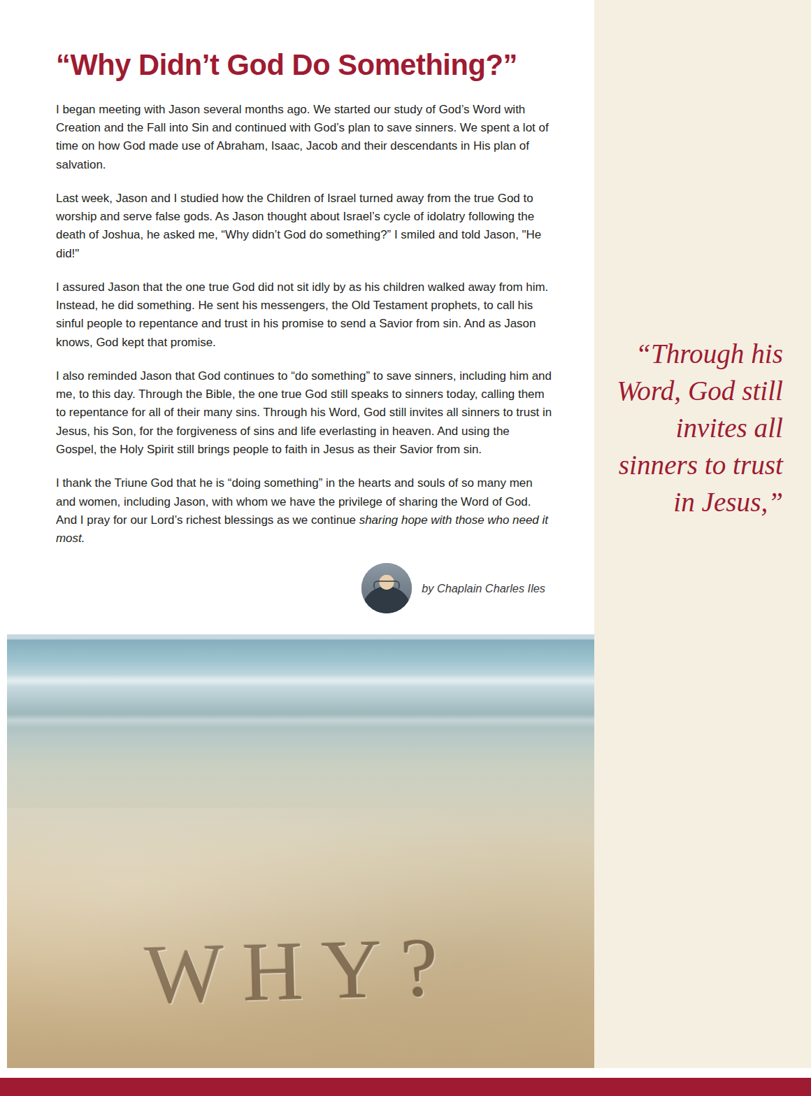“Why Didn’t God Do Something?”
I began meeting with Jason several months ago. We started our study of God’s Word with Creation and the Fall into Sin and continued with God’s plan to save sinners. We spent a lot of time on how God made use of Abraham, Isaac, Jacob and their descendants in His plan of salvation.
Last week, Jason and I studied how the Children of Israel turned away from the true God to worship and serve false gods. As Jason thought about Israel’s cycle of idolatry following the death of Joshua, he asked me, “Why didn’t God do something?” I smiled and told Jason, "He did!"
I assured Jason that the one true God did not sit idly by as his children walked away from him. Instead, he did something. He sent his messengers, the Old Testament prophets, to call his sinful people to repentance and trust in his promise to send a Savior from sin. And as Jason knows, God kept that promise.
I also reminded Jason that God continues to “do something” to save sinners, including him and me, to this day. Through the Bible, the one true God still speaks to sinners today, calling them to repentance for all of their many sins. Through his Word, God still invites all sinners to trust in Jesus, his Son, for the forgiveness of sins and life everlasting in heaven. And using the Gospel, the Holy Spirit still brings people to faith in Jesus as their Savior from sin.
I thank the Triune God that he is “doing something” in the hearts and souls of so many men and women, including Jason, with whom we have the privilege of sharing the Word of God. And I pray for our Lord’s richest blessings as we continue sharing hope with those who need it most.
by Chaplain Charles Iles
WHY?
“Through his Word, God still invites all sinners to trust in Jesus,”